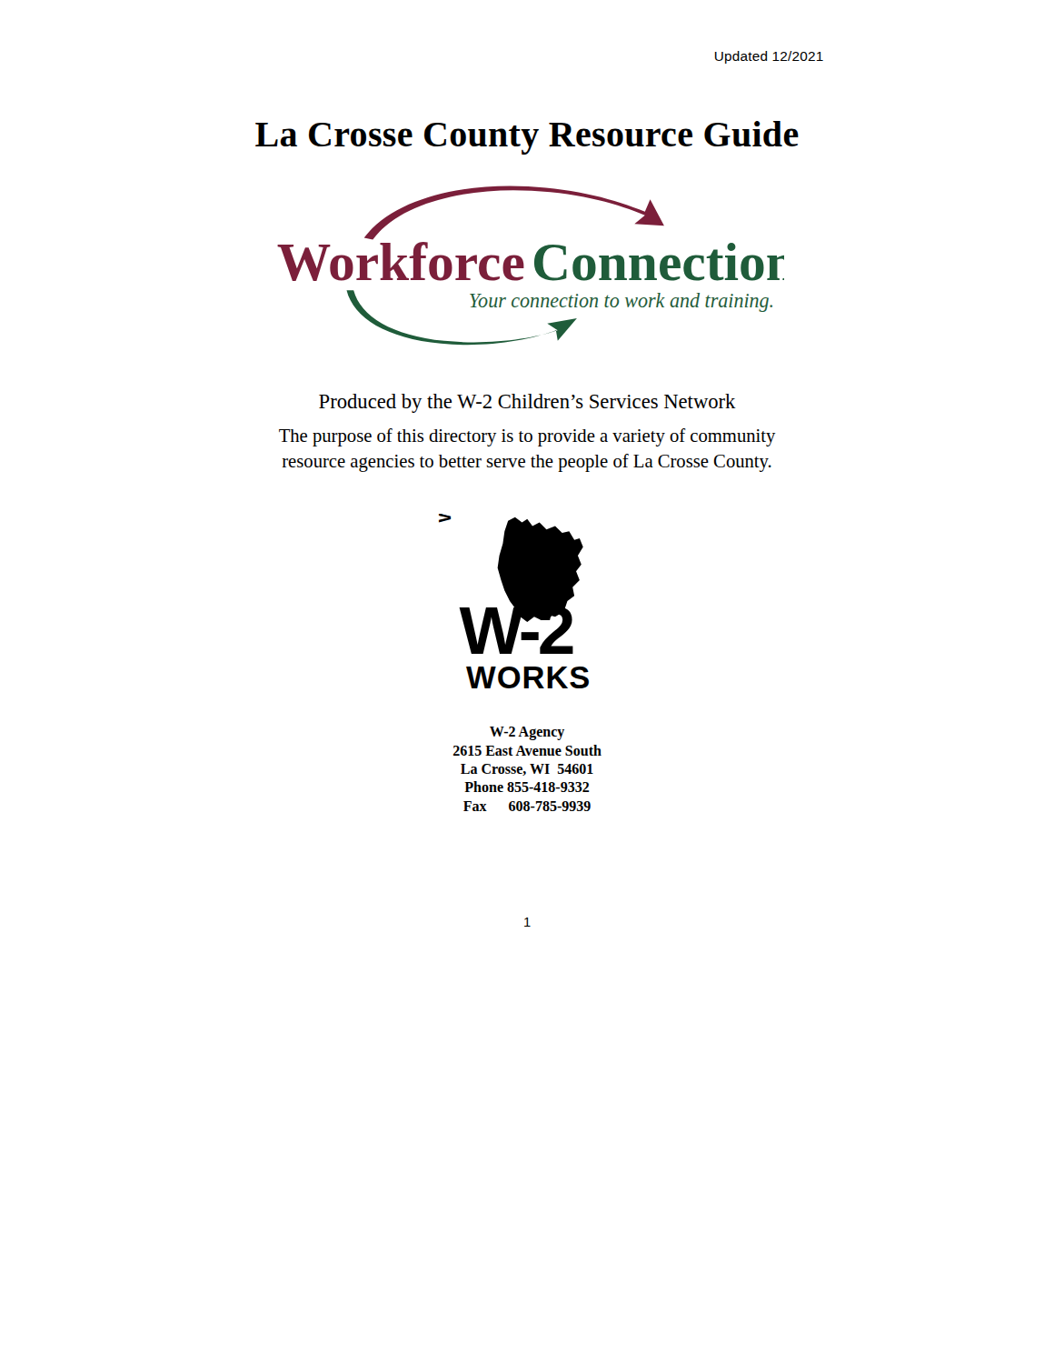Updated 12/2021
La Crosse County Resource Guide
Workforce Connections Your connection to work and training.
Produced by the W-2 Children’s Services Network
The purpose of this directory is to provide a variety of community resource agencies to better serve the people of La Crosse County.
WISCONSIN W-2 WORKS
W-2 Agency
2615 East Avenue South
La Crosse, WI 54601
Phone 855-418-9332
Fax 608-785-9939
1